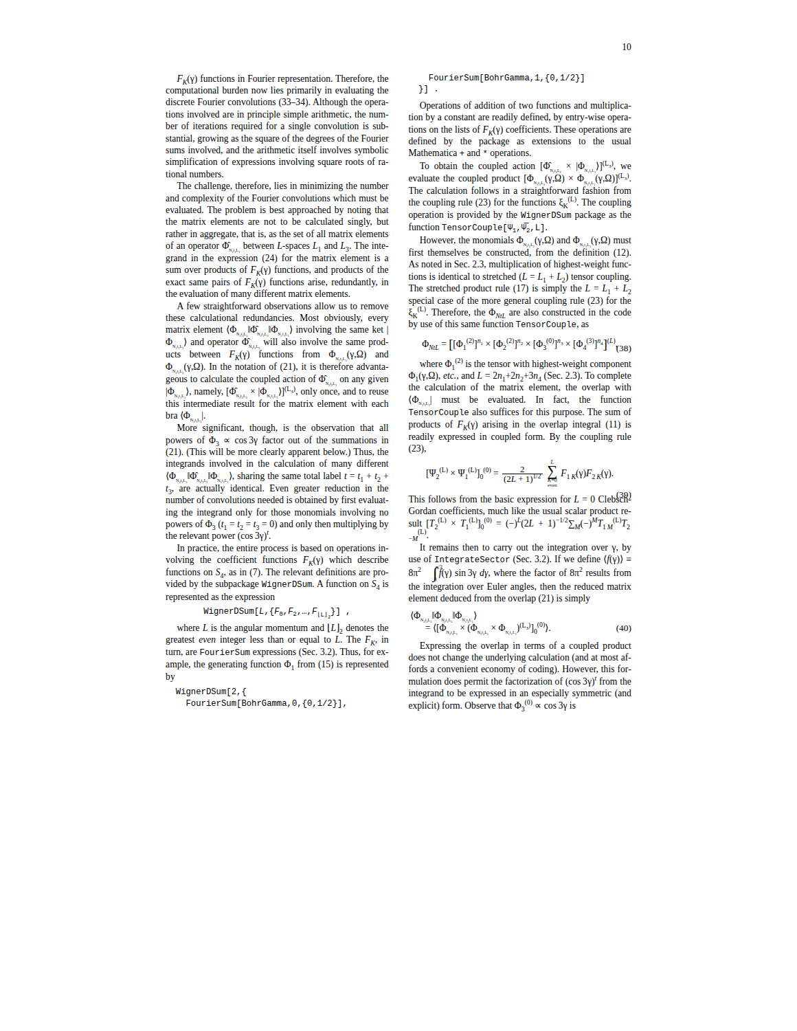10
FK(γ) functions in Fourier representation. Therefore, the computational burden now lies primarily in evaluating the discrete Fourier convolutions (33–34). Although the operations involved are in principle simple arithmetic, the number of iterations required for a single convolution is substantial, growing as the square of the degrees of the Fourier sums involved, and the arithmetic itself involves symbolic simplification of expressions involving square roots of rational numbers.
The challenge, therefore, lies in minimizing the number and complexity of the Fourier convolutions which must be evaluated. The problem is best approached by noting that the matrix elements are not to be calculated singly, but rather in aggregate, that is, as the set of all matrix elements of an operator Φ̂N2t2L2 between L-spaces L1 and L3. The integrand in the expression (24) for the matrix element is a sum over products of FK(γ) functions, and products of the exact same pairs of FK(γ) functions arise, redundantly, in the evaluation of many different matrix elements.
A few straightforward observations allow us to remove these calculational redundancies. Most obviously, every matrix element ⟨ΦN3t3L3‖Φ̂N2t2L2‖ΦN1t1L1⟩ involving the same ket |ΦN1t1L1⟩ and operator Φ̂N2t2L2 will also involve the same products between FK(γ) functions from ΦN1t1L1(γ,Ω) and ΦN2t2L2(γ,Ω). In the notation of (21), it is therefore advantageous to calculate the coupled action of Φ̂N2t2L2 on any given |ΦN1t1L1⟩, namely, [Φ̂N2t2L2 × |ΦN1t1L1⟩](L3), only once, and to reuse this intermediate result for the matrix element with each bra ⟨ΦN3t3L3|.
More significant, though, is the observation that all powers of Φ3 ∝ cos 3γ factor out of the summations in (21). (This will be more clearly apparent below.) Thus, the integrands involved in the calculation of many different ⟨ΦN3t3L3‖Φ̂N2t2L2‖ΦN1t1L1⟩, sharing the same total label t = t1 + t2 + t3, are actually identical. Even greater reduction in the number of convolutions needed is obtained by first evaluating the integrand only for those monomials involving no powers of Φ3 (t1 = t2 = t3 = 0) and only then multiplying by the relevant power (cos 3γ)t.
In practice, the entire process is based on operations involving the coefficient functions FK(γ) which describe functions on S4, as in (7). The relevant definitions are provided by the subpackage WignerDSum. A function on S4 is represented as the expression
WignerDSum[L,{F0,F2,…,F⌊L⌋2}] ,
where L is the angular momentum and ⌊L⌋2 denotes the greatest even integer less than or equal to L. The FK, in turn, are FourierSum expressions (Sec. 3.2). Thus, for example, the generating function Φ1 from (15) is represented by
WignerDSum[2,{ FourierSum[BohrGamma,0,{0,1/2}], FourierSum[BohrGamma,1,{0,1/2}] }] .
Operations of addition of two functions and multiplication by a constant are readily defined, by entry-wise operations on the lists of FK(γ) coefficients. These operations are defined by the package as extensions to the usual Mathematica + and * operations.
To obtain the coupled action [Φ̂N2t2L2 × |ΦN1t1L1⟩](L3), we evaluate the coupled product [ΦN2t2L2(γ,Ω) × ΦN1t1L1(γ,Ω)](L3). The calculation follows in a straightforward fashion from the coupling rule (23) for the functions ξK(L). The coupling operation is provided by the WignerDSum package as the function TensorCouple[Ψ1,Ψ̅2,L].
However, the monomials ΦN2t2L2(γ,Ω) and ΦN1t1L1(γ,Ω) must first themselves be constructed, from the definition (12). As noted in Sec. 2.3, multiplication of highest-weight functions is identical to stretched (L = L1 + L2) tensor coupling. The stretched product rule (17) is simply the L = L1 + L2 special case of the more general coupling rule (23) for the ξK(L). Therefore, the ΦNtL are also constructed in the code by use of this same function TensorCouple, as
ΦNtL = [[Φ1(2)]n1 × [Φ2(2)]n2 × [Φ3(0)]n3 × [Φ4(3)]n4](L), (38)
where Φ1(2) is the tensor with highest-weight component Φ1(γ,Ω), etc., and L = 2n1+2n2+3n4 (Sec. 2.3). To complete the calculation of the matrix element, the overlap with ⟨ΦN3t3L3| must be evaluated. In fact, the function TensorCouple also suffices for this purpose. The sum of products of FK(γ) arising in the overlap integral (11) is readily expressed in coupled form. By the coupling rule (23),
[Ψ2(L) × Ψ1(L)]0(0) = 2(2L + 1)1/2 L ∑ K=0 even F1 K(γ)F2 K(γ). (39)
This follows from the basic expression for L = 0 Clebsch-Gordan coefficients, much like the usual scalar product result [T2(L) × T1(L)]0(0) = (−)L(2L + 1)−1/2∑M(−)MT1 M(L)T2 −M(L).
It remains then to carry out the integration over γ, by use of IntegrateSector (Sec. 3.2). If we define ⟨f(γ)⟩ ≡ 8π2∫π/30 f(γ) sin 3γ dγ, where the factor of 8π2 results from the integration over Euler angles, then the reduced matrix element deduced from the overlap (21) is simply
⟨ΦN3t3L3‖ΦN2t2L2‖ΦN1t1L1⟩
= ⟨[ΦN3t3L3 × (ΦN2t2L2 × ΦN1t1L1)(L3)]0(0)⟩. (40)
Expressing the overlap in terms of a coupled product does not change the underlying calculation (and at most affords a convenient economy of coding). However, this formulation does permit the factorization of (cos 3γ)t from the integrand to be expressed in an especially symmetric (and explicit) form. Observe that Φ3(0) ∝ cos 3γ is